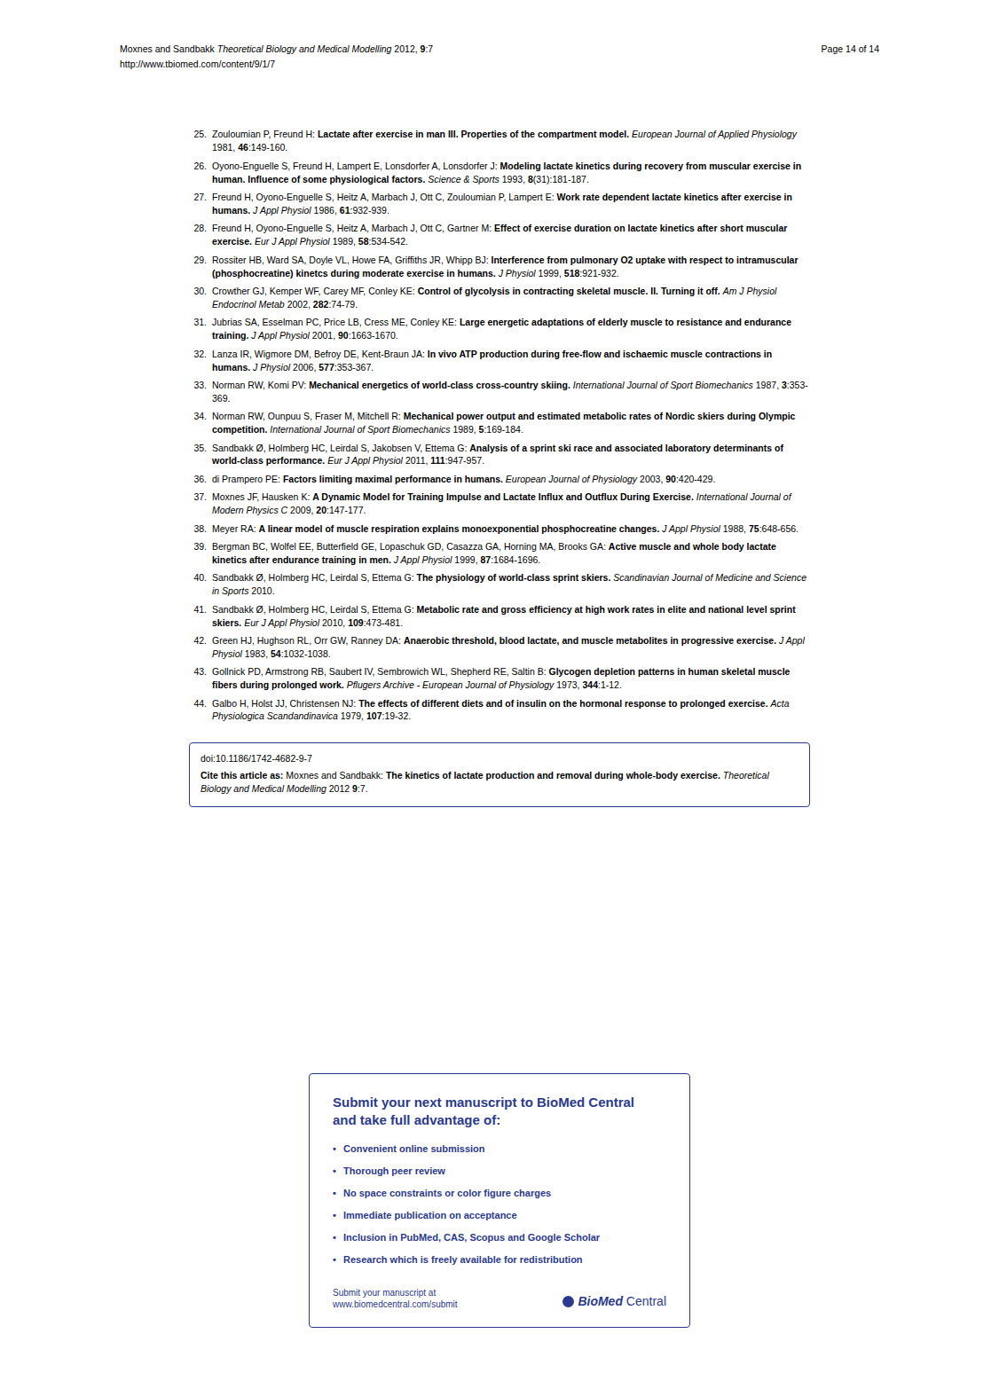Moxnes and Sandbakk Theoretical Biology and Medical Modelling 2012, 9:7
http://www.tbiomed.com/content/9/1/7
Page 14 of 14
Zouloumian P, Freund H: Lactate after exercise in man III. Properties of the compartment model. European Journal of Applied Physiology 1981, 46:149-160.
Oyono-Enguelle S, Freund H, Lampert E, Lonsdorfer A, Lonsdorfer J: Modeling lactate kinetics during recovery from muscular exercise in human. Influence of some physiological factors. Science & Sports 1993, 8(31):181-187.
Freund H, Oyono-Enguelle S, Heitz A, Marbach J, Ott C, Zouloumian P, Lampert E: Work rate dependent lactate kinetics after exercise in humans. J Appl Physiol 1986, 61:932-939.
Freund H, Oyono-Enguelle S, Heitz A, Marbach J, Ott C, Gartner M: Effect of exercise duration on lactate kinetics after short muscular exercise. Eur J Appl Physiol 1989, 58:534-542.
Rossiter HB, Ward SA, Doyle VL, Howe FA, Griffiths JR, Whipp BJ: Interference from pulmonary O2 uptake with respect to intramuscular (phosphocreatine) kinetcs during moderate exercise in humans. J Physiol 1999, 518:921-932.
Crowther GJ, Kemper WF, Carey MF, Conley KE: Control of glycolysis in contracting skeletal muscle. II. Turning it off. Am J Physiol Endocrinol Metab 2002, 282:74-79.
Jubrias SA, Esselman PC, Price LB, Cress ME, Conley KE: Large energetic adaptations of elderly muscle to resistance and endurance training. J Appl Physiol 2001, 90:1663-1670.
Lanza IR, Wigmore DM, Befroy DE, Kent-Braun JA: In vivo ATP production during free-flow and ischaemic muscle contractions in humans. J Physiol 2006, 577:353-367.
Norman RW, Komi PV: Mechanical energetics of world-class cross-country skiing. International Journal of Sport Biomechanics 1987, 3:353-369.
Norman RW, Ounpuu S, Fraser M, Mitchell R: Mechanical power output and estimated metabolic rates of Nordic skiers during Olympic competition. International Journal of Sport Biomechanics 1989, 5:169-184.
Sandbakk Ø, Holmberg HC, Leirdal S, Jakobsen V, Ettema G: Analysis of a sprint ski race and associated laboratory determinants of world-class performance. Eur J Appl Physiol 2011, 111:947-957.
di Prampero PE: Factors limiting maximal performance in humans. European Journal of Physiology 2003, 90:420-429.
Moxnes JF, Hausken K: A Dynamic Model for Training Impulse and Lactate Influx and Outflux During Exercise. International Journal of Modern Physics C 2009, 20:147-177.
Meyer RA: A linear model of muscle respiration explains monoexponential phosphocreatine changes. J Appl Physiol 1988, 75:648-656.
Bergman BC, Wolfel EE, Butterfield GE, Lopaschuk GD, Casazza GA, Horning MA, Brooks GA: Active muscle and whole body lactate kinetics after endurance training in men. J Appl Physiol 1999, 87:1684-1696.
Sandbakk Ø, Holmberg HC, Leirdal S, Ettema G: The physiology of world-class sprint skiers. Scandinavian Journal of Medicine and Science in Sports 2010.
Sandbakk Ø, Holmberg HC, Leirdal S, Ettema G: Metabolic rate and gross efficiency at high work rates in elite and national level sprint skiers. Eur J Appl Physiol 2010, 109:473-481.
Green HJ, Hughson RL, Orr GW, Ranney DA: Anaerobic threshold, blood lactate, and muscle metabolites in progressive exercise. J Appl Physiol 1983, 54:1032-1038.
Gollnick PD, Armstrong RB, Saubert IV, Sembrowich WL, Shepherd RE, Saltin B: Glycogen depletion patterns in human skeletal muscle fibers during prolonged work. Pflugers Archive - European Journal of Physiology 1973, 344:1-12.
Galbo H, Holst JJ, Christensen NJ: The effects of different diets and of insulin on the hormonal response to prolonged exercise. Acta Physiologica Scandandinavica 1979, 107:19-32.
doi:10.1186/1742-4682-9-7
Cite this article as: Moxnes and Sandbakk: The kinetics of lactate production and removal during whole-body exercise. Theoretical Biology and Medical Modelling 2012 9:7.
Submit your next manuscript to BioMed Central
and take full advantage of:
Convenient online submission
Thorough peer review
No space constraints or color figure charges
Immediate publication on acceptance
Inclusion in PubMed, CAS, Scopus and Google Scholar
Research which is freely available for redistribution
Submit your manuscript at
www.biomedcentral.com/submit
BioMed Central